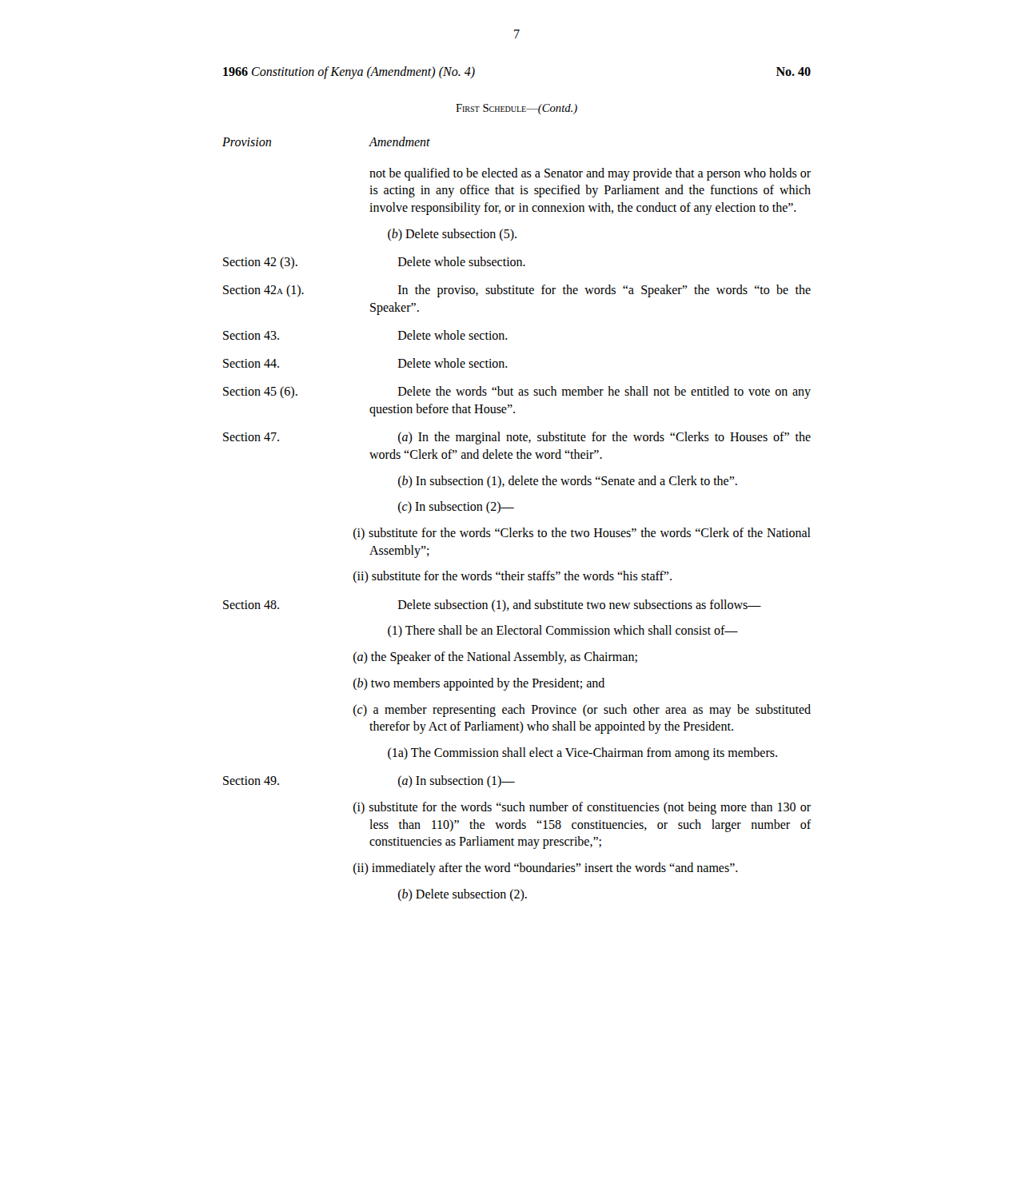7
1966 Constitution of Kenya (Amendment) (No. 4)
No. 40
First Schedule—(Contd.)
| Provision | Amendment |
| --- | --- |
| | not be qualified to be elected as a Senator and may provide that a person who holds or is acting in any office that is specified by Parliament and the functions of which involve responsibility for, or in connexion with, the conduct of any election to the”. ( b ) Delete subsection (5). |
| Section 42 (3). | Delete whole subsection. |
| Section 42 a (1). | In the proviso, substitute for the words “a Speaker” the words “to be the Speaker”. |
| Section 43. | Delete whole section. |
| Section 44. | Delete whole section. |
| Section 45 (6). | Delete the words “but as such member he shall not be entitled to vote on any question before that House”. |
| Section 47. | ( a ) In the marginal note, substitute for the words “Clerks to Houses of” the words “Clerk of” and delete the word “their”. ( b ) In subsection (1), delete the words “Senate and a Clerk to the”. ( c ) In subsection (2)— (i) substitute for the words “Clerks to the two Houses” the words “Clerk of the National Assembly”; (ii) substitute for the words “their staffs” the words “his staff”. |
| Section 48. | Delete subsection (1), and substitute two new subsections as follows— (1) There shall be an Electoral Commission which shall consist of— ( a ) the Speaker of the National Assembly, as Chairman; ( b ) two members appointed by the President; and ( c ) a member representing each Province (or such other area as may be substituted therefor by Act of Parliament) who shall be appointed by the President. (1a) The Commission shall elect a Vice-Chairman from among its members. |
| Section 49. | ( a ) In subsection (1)— (i) substitute for the words “such number of constituencies (not being more than 130 or less than 110)” the words “158 constituencies, or such larger number of constituencies as Parliament may prescribe,”; (ii) immediately after the word “boundaries” insert the words “and names”. ( b ) Delete subsection (2). |